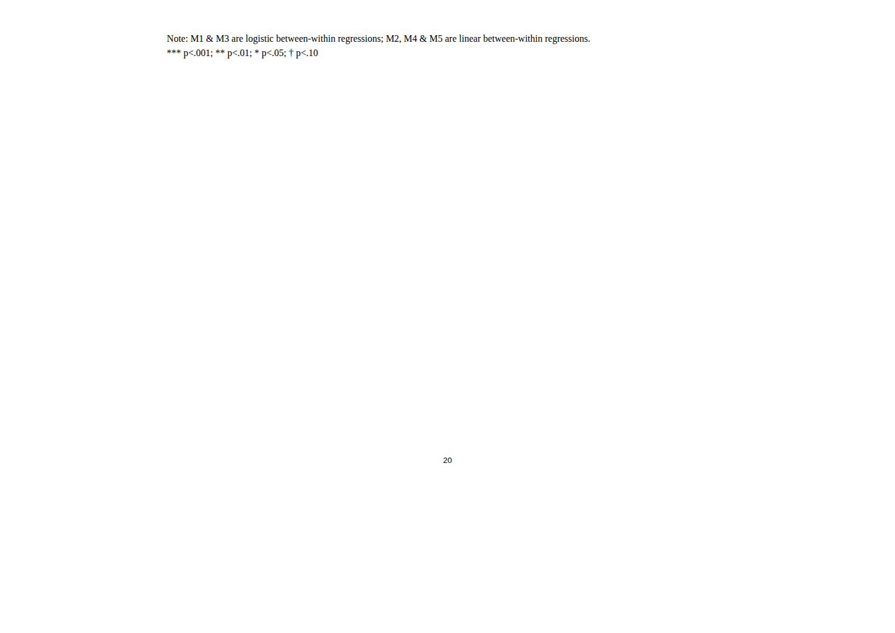Note: M1 & M3 are logistic between-within regressions; M2, M4 & M5 are linear between-within regressions.
*** p<.001; ** p<.01; * p<.05; † p<.10
20